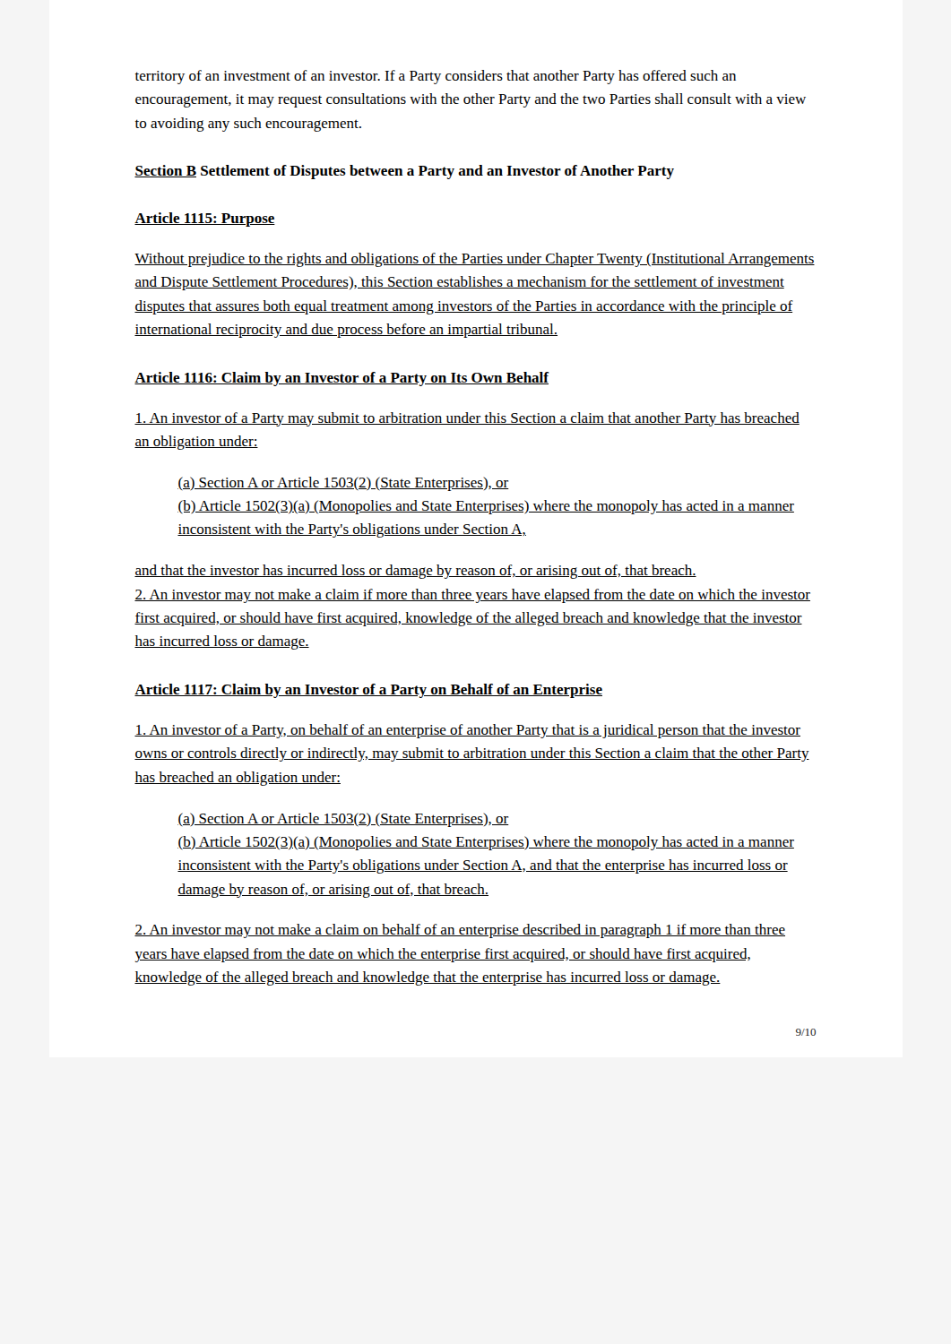territory of an investment of an investor. If a Party considers that another Party has offered such an encouragement, it may request consultations with the other Party and the two Parties shall consult with a view to avoiding any such encouragement.
Section B Settlement of Disputes between a Party and an Investor of Another Party
Article 1115: Purpose
Without prejudice to the rights and obligations of the Parties under Chapter Twenty (Institutional Arrangements and Dispute Settlement Procedures), this Section establishes a mechanism for the settlement of investment disputes that assures both equal treatment among investors of the Parties in accordance with the principle of international reciprocity and due process before an impartial tribunal.
Article 1116: Claim by an Investor of a Party on Its Own Behalf
1. An investor of a Party may submit to arbitration under this Section a claim that another Party has breached an obligation under:
(a) Section A or Article 1503(2) (State Enterprises), or
(b) Article 1502(3)(a) (Monopolies and State Enterprises) where the monopoly has acted in a manner inconsistent with the Party's obligations under Section A,
and that the investor has incurred loss or damage by reason of, or arising out of, that breach.
2. An investor may not make a claim if more than three years have elapsed from the date on which the investor first acquired, or should have first acquired, knowledge of the alleged breach and knowledge that the investor has incurred loss or damage.
Article 1117: Claim by an Investor of a Party on Behalf of an Enterprise
1. An investor of a Party, on behalf of an enterprise of another Party that is a juridical person that the investor owns or controls directly or indirectly, may submit to arbitration under this Section a claim that the other Party has breached an obligation under:
(a) Section A or Article 1503(2) (State Enterprises), or
(b) Article 1502(3)(a) (Monopolies and State Enterprises) where the monopoly has acted in a manner inconsistent with the Party's obligations under Section A, and that the enterprise has incurred loss or damage by reason of, or arising out of, that breach.
2. An investor may not make a claim on behalf of an enterprise described in paragraph 1 if more than three years have elapsed from the date on which the enterprise first acquired, or should have first acquired, knowledge of the alleged breach and knowledge that the enterprise has incurred loss or damage.
9/10